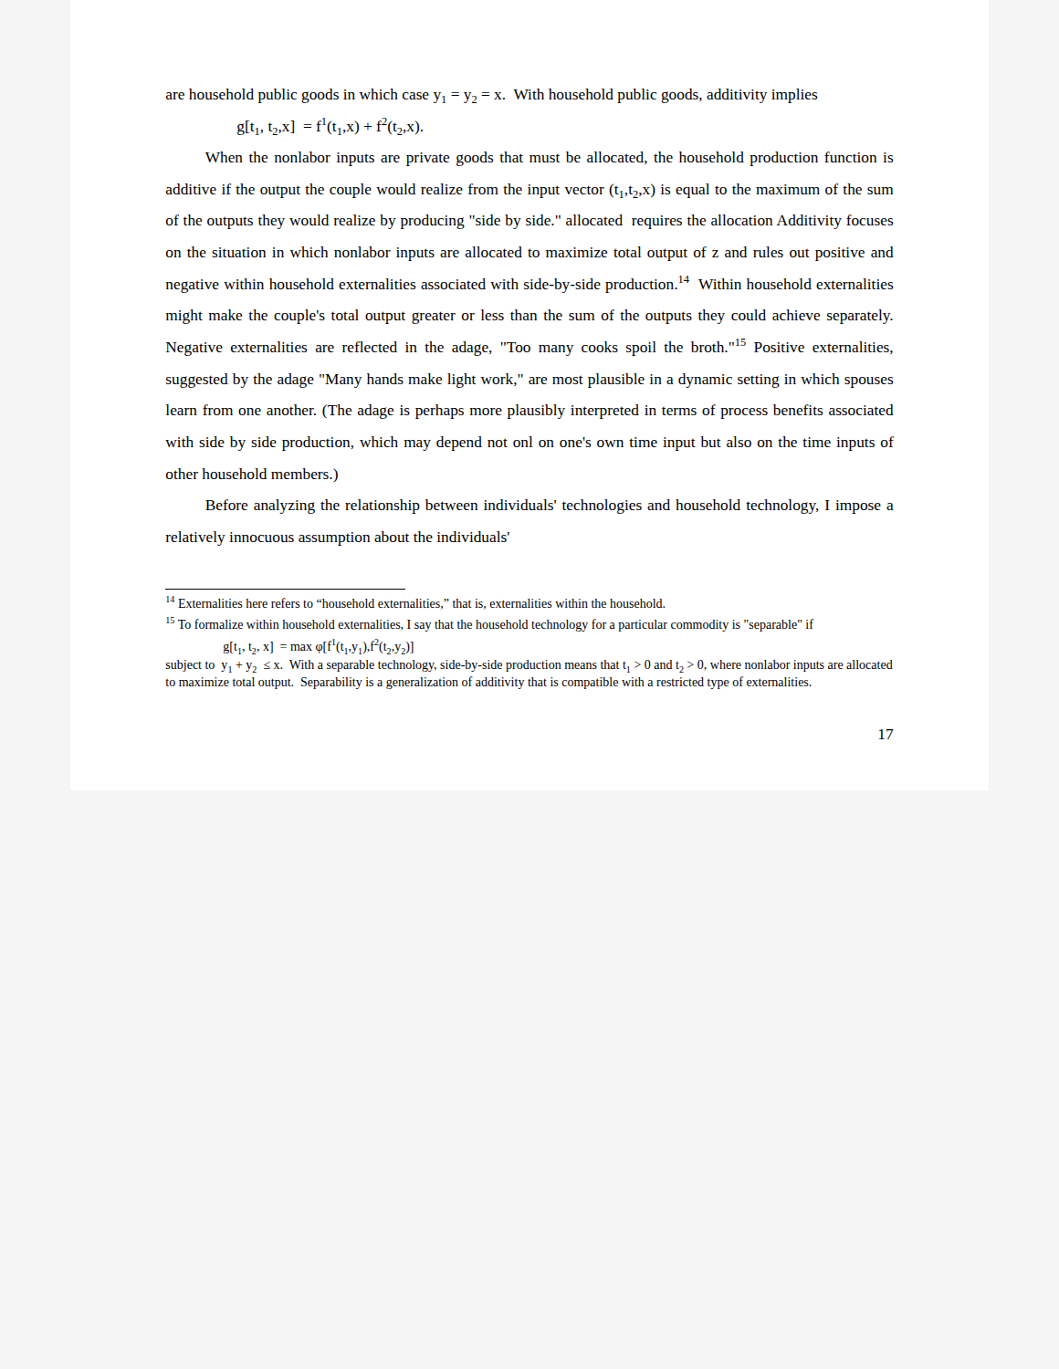are household public goods in which case y1 = y2 = x. With household public goods, additivity implies
g[t1, t2,x] = f1(t1,x) + f2(t2,x).
When the nonlabor inputs are private goods that must be allocated, the household production function is additive if the output the couple would realize from the input vector (t1,t2,x) is equal to the maximum of the sum of the outputs they would realize by producing "side by side." allocated requires the allocation Additivity focuses on the situation in which nonlabor inputs are allocated to maximize total output of z and rules out positive and negative within household externalities associated with side-by-side production.14 Within household externalities might make the couple's total output greater or less than the sum of the outputs they could achieve separately. Negative externalities are reflected in the adage, "Too many cooks spoil the broth."15 Positive externalities, suggested by the adage "Many hands make light work," are most plausible in a dynamic setting in which spouses learn from one another. (The adage is perhaps more plausibly interpreted in terms of process benefits associated with side by side production, which may depend not onl on one's own time input but also on the time inputs of other household members.)
Before analyzing the relationship between individuals' technologies and household technology, I impose a relatively innocuous assumption about the individuals'
14 Externalities here refers to “household externalities,” that is, externalities within the household.
15 To formalize within household externalities, I say that the household technology for a particular commodity is "separable" if
g[t1, t2, x] = max φ[f1(t1,y1),f2(t2,y2)]
subject to y1 + y2 ≤ x. With a separable technology, side-by-side production means that t1 > 0 and t2 > 0, where nonlabor inputs are allocated to maximize total output. Separability is a generalization of additivity that is compatible with a restricted type of externalities.
17